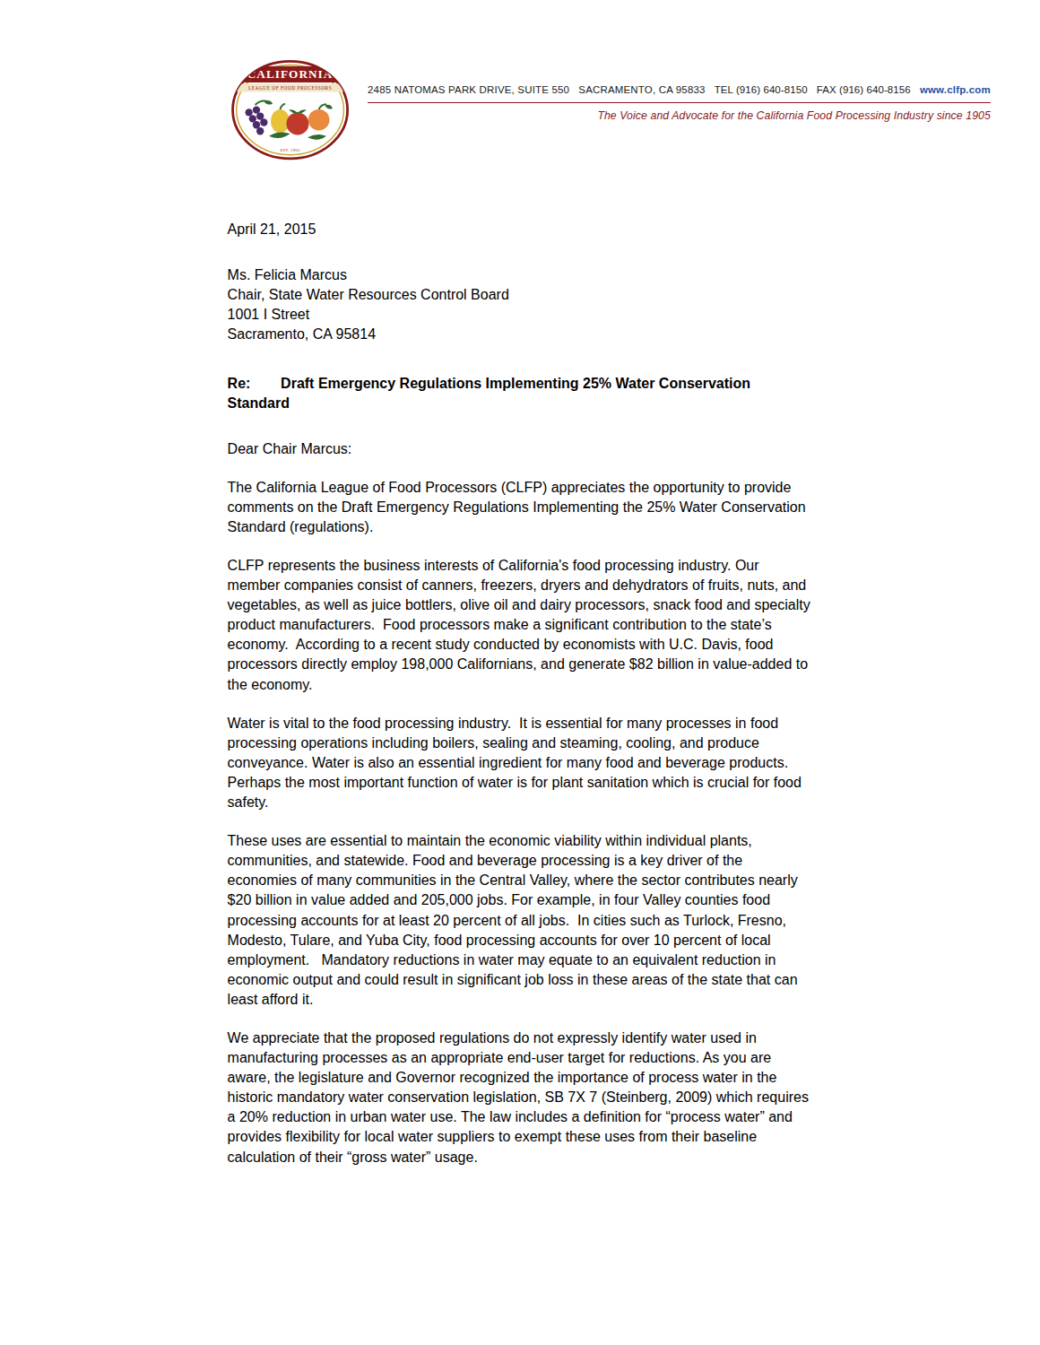CALIFORNIA LEAGUE OF FOOD PROCESSORS EST. 1905
2485 NATOMAS PARK DRIVE, SUITE 550 SACRAMENTO, CA 95833 TEL (916) 640-8150 FAX (916) 640-8156 www.clfp.com
The Voice and Advocate for the California Food Processing Industry since 1905
April 21, 2015
Ms. Felicia Marcus
Chair, State Water Resources Control Board
1001 I Street
Sacramento, CA 95814
Re: Draft Emergency Regulations Implementing 25% Water Conservation Standard
Dear Chair Marcus:
The California League of Food Processors (CLFP) appreciates the opportunity to provide comments on the Draft Emergency Regulations Implementing the 25% Water Conservation Standard (regulations).
CLFP represents the business interests of California's food processing industry. Our member companies consist of canners, freezers, dryers and dehydrators of fruits, nuts, and vegetables, as well as juice bottlers, olive oil and dairy processors, snack food and specialty product manufacturers. Food processors make a significant contribution to the state’s economy. According to a recent study conducted by economists with U.C. Davis, food processors directly employ 198,000 Californians, and generate $82 billion in value-added to the economy.
Water is vital to the food processing industry. It is essential for many processes in food processing operations including boilers, sealing and steaming, cooling, and produce conveyance. Water is also an essential ingredient for many food and beverage products. Perhaps the most important function of water is for plant sanitation which is crucial for food safety.
These uses are essential to maintain the economic viability within individual plants, communities, and statewide. Food and beverage processing is a key driver of the economies of many communities in the Central Valley, where the sector contributes nearly $20 billion in value added and 205,000 jobs. For example, in four Valley counties food processing accounts for at least 20 percent of all jobs. In cities such as Turlock, Fresno, Modesto, Tulare, and Yuba City, food processing accounts for over 10 percent of local employment. Mandatory reductions in water may equate to an equivalent reduction in economic output and could result in significant job loss in these areas of the state that can least afford it.
We appreciate that the proposed regulations do not expressly identify water used in manufacturing processes as an appropriate end-user target for reductions. As you are aware, the legislature and Governor recognized the importance of process water in the historic mandatory water conservation legislation, SB 7X 7 (Steinberg, 2009) which requires a 20% reduction in urban water use. The law includes a definition for “process water” and provides flexibility for local water suppliers to exempt these uses from their baseline calculation of their “gross water” usage.